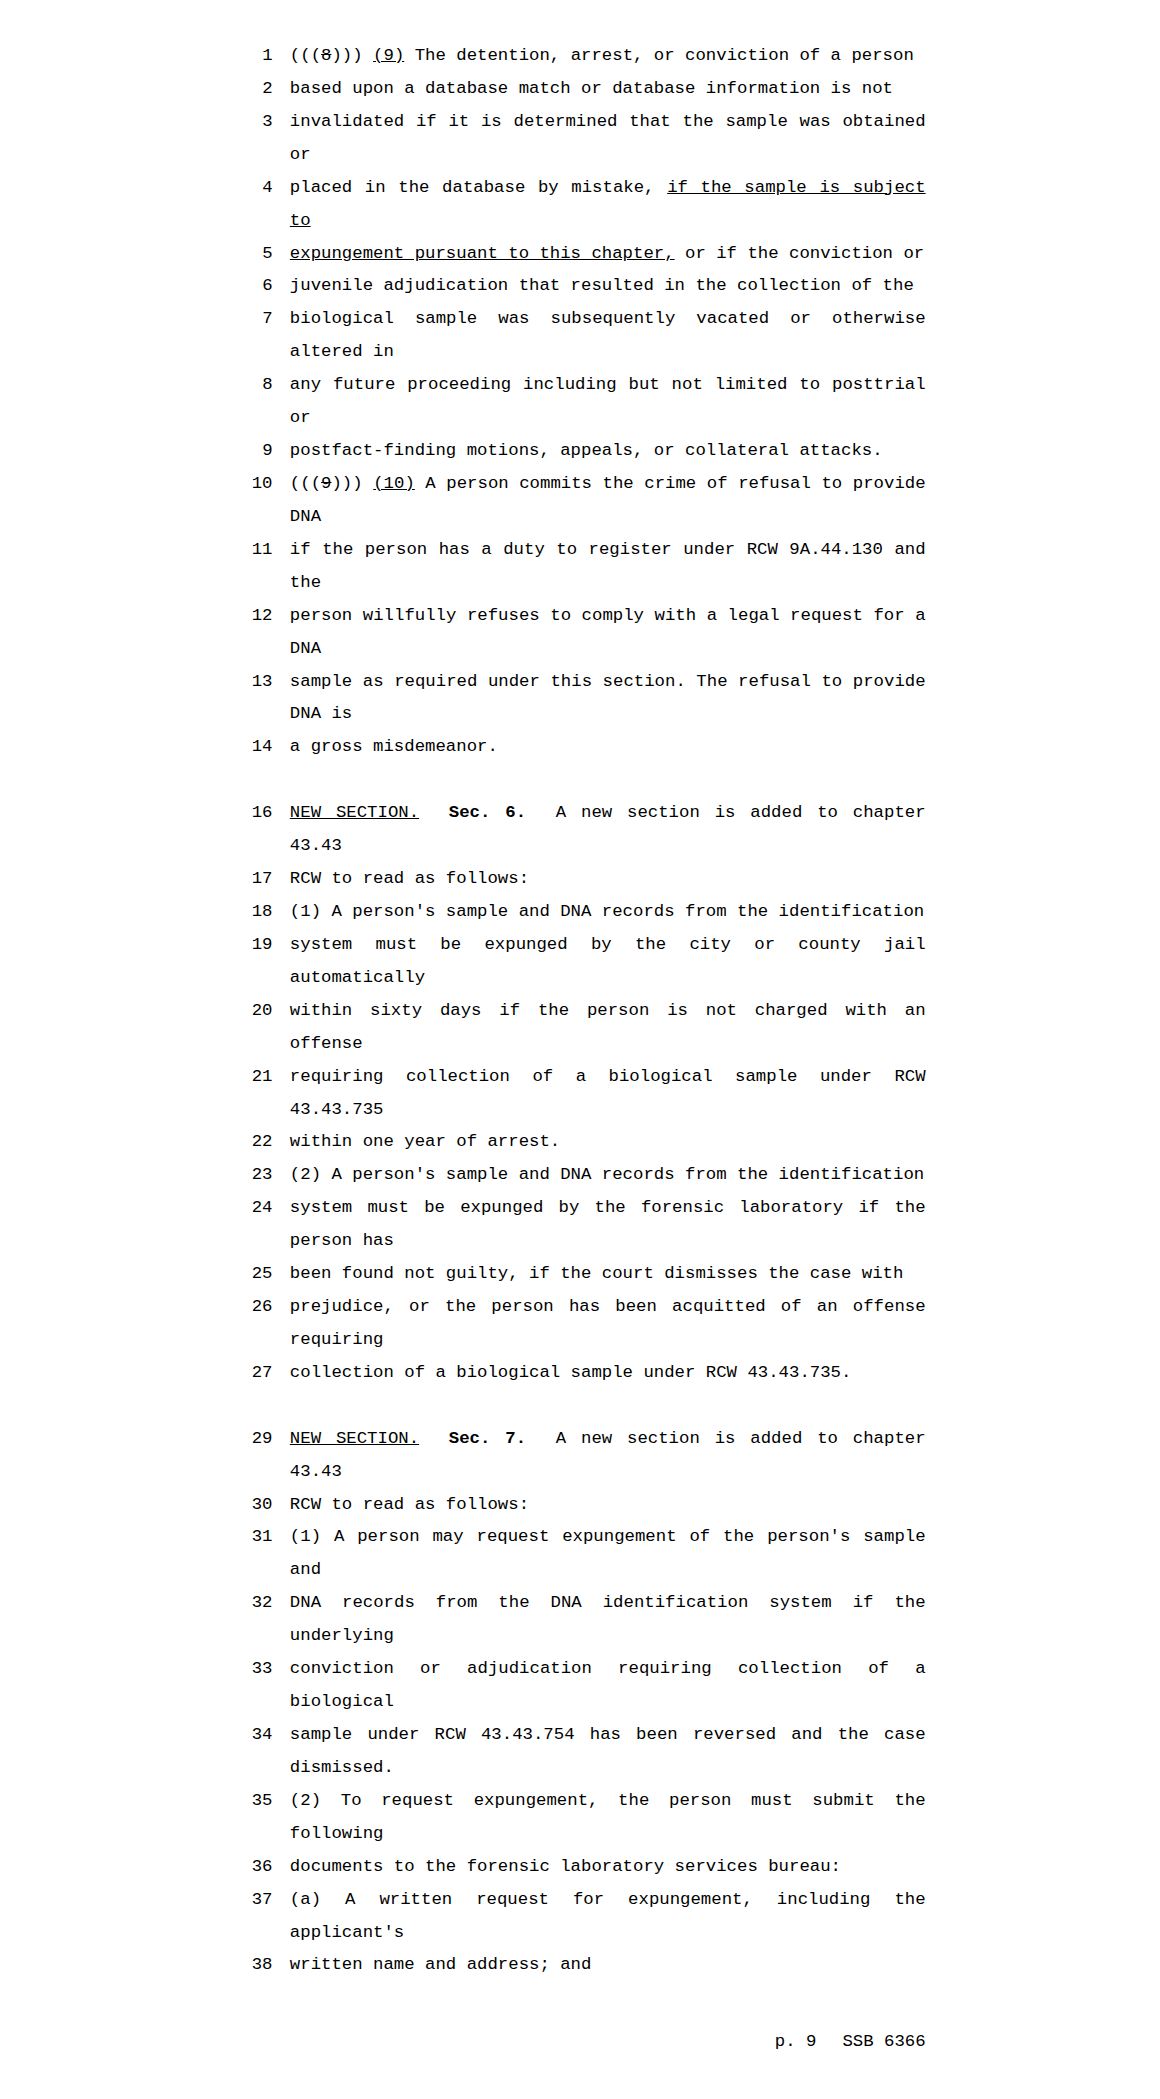(((8))) (9) The detention, arrest, or conviction of a person
based upon a database match or database information is not
invalidated if it is determined that the sample was obtained or
placed in the database by mistake, if the sample is subject to
expungement pursuant to this chapter, or if the conviction or
juvenile adjudication that resulted in the collection of the
biological sample was subsequently vacated or otherwise altered in
any future proceeding including but not limited to posttrial or
postfact-finding motions, appeals, or collateral attacks.
(((9))) (10) A person commits the crime of refusal to provide DNA
if the person has a duty to register under RCW 9A.44.130 and the
person willfully refuses to comply with a legal request for a DNA
sample as required under this section. The refusal to provide DNA is
a gross misdemeanor.
NEW SECTION. Sec. 6. A new section is added to chapter 43.43
RCW to read as follows:
(1) A person's sample and DNA records from the identification
system must be expunged by the city or county jail automatically
within sixty days if the person is not charged with an offense
requiring collection of a biological sample under RCW 43.43.735
within one year of arrest.
(2) A person's sample and DNA records from the identification
system must be expunged by the forensic laboratory if the person has
been found not guilty, if the court dismisses the case with
prejudice, or the person has been acquitted of an offense requiring
collection of a biological sample under RCW 43.43.735.
NEW SECTION. Sec. 7. A new section is added to chapter 43.43
RCW to read as follows:
(1) A person may request expungement of the person's sample and
DNA records from the DNA identification system if the underlying
conviction or adjudication requiring collection of a biological
sample under RCW 43.43.754 has been reversed and the case dismissed.
(2) To request expungement, the person must submit the following
documents to the forensic laboratory services bureau:
(a) A written request for expungement, including the applicant's
written name and address; and
p. 9 SSB 6366